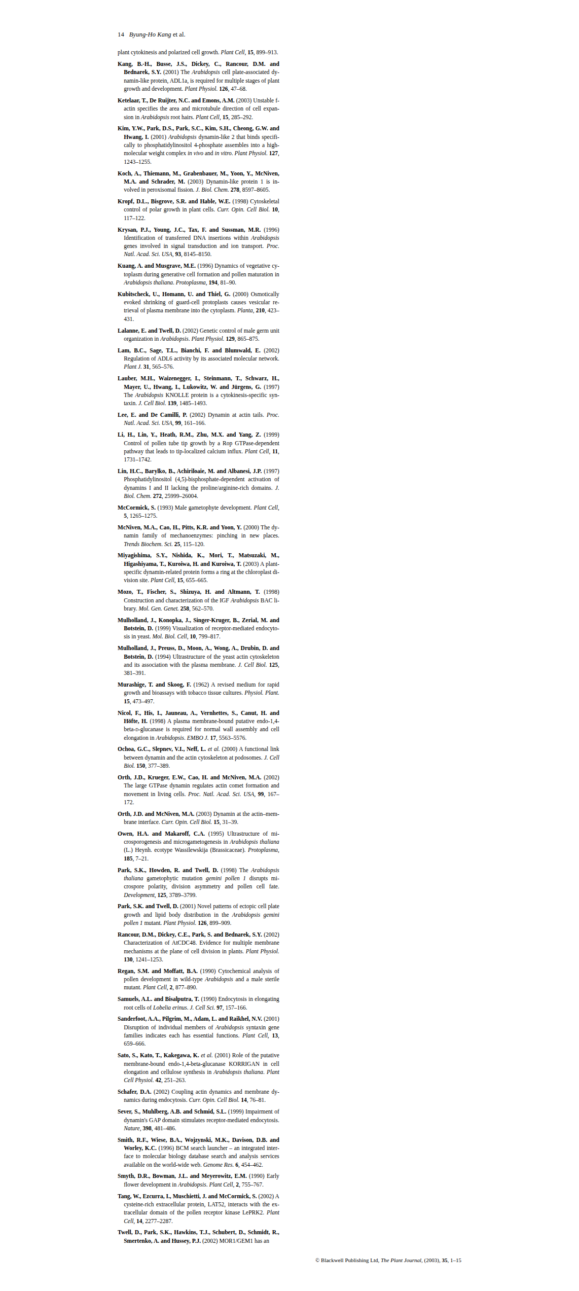14 Byung-Ho Kang et al.
plant cytokinesis and polarized cell growth. Plant Cell, 15, 899–913.
Kang, B.-H., Busse, J.S., Dickey, C., Rancour, D.M. and Bednarek, S.Y. (2001) The Arabidopsis cell plate-associated dynamin-like protein, ADL1a, is required for multiple stages of plant growth and development. Plant Physiol. 126, 47–68.
Ketelaar, T., De Ruijter, N.C. and Emons, A.M. (2003) Unstable f-actin specifies the area and microtubule direction of cell expansion in Arabidopsis root hairs. Plant Cell, 15, 285–292.
Kim, Y.W., Park, D.S., Park, S.C., Kim, S.H., Cheong, G.W. and Hwang, I. (2001) Arabidopsis dynamin-like 2 that binds specifically to phosphatidylinositol 4-phosphate assembles into a high-molecular weight complex in vivo and in vitro. Plant Physiol. 127, 1243–1255.
Koch, A., Thiemann, M., Grabenbauer, M., Yoon, Y., McNiven, M.A. and Schrader, M. (2003) Dynamin-like protein 1 is involved in peroxisomal fission. J. Biol. Chem. 278, 8597–8605.
Kropf, D.L., Bisgrove, S.R. and Hable, W.E. (1998) Cytoskeletal control of polar growth in plant cells. Curr. Opin. Cell Biol. 10, 117–122.
Krysan, P.J., Young, J.C., Tax, F. and Sussman, M.R. (1996) Identification of transferred DNA insertions within Arabidopsis genes involved in signal transduction and ion transport. Proc. Natl. Acad. Sci. USA, 93, 8145–8150.
Kuang, A. and Musgrave, M.E. (1996) Dynamics of vegetative cytoplasm during generative cell formation and pollen maturation in Arabidopsis thaliana. Protoplasma, 194, 81–90.
Kubitscheck, U., Homann, U. and Thiel, G. (2000) Osmotically evoked shrinking of guard-cell protoplasts causes vesicular retrieval of plasma membrane into the cytoplasm. Planta, 210, 423–431.
Lalanne, E. and Twell, D. (2002) Genetic control of male germ unit organization in Arabidopsis. Plant Physiol. 129, 865–875.
Lam, B.C., Sage, T.L., Bianchi, F. and Blumwald, E. (2002) Regulation of ADL6 activity by its associated molecular network. Plant J. 31, 565–576.
Lauber, M.H., Waizenegger, I., Steinmann, T., Schwarz, H., Mayer, U., Hwang, I., Lukowitz, W. and Jürgens, G. (1997) The Arabidopsis KNOLLE protein is a cytokinesis-specific syntaxin. J. Cell Biol. 139, 1485–1493.
Lee, E. and De Camilli, P. (2002) Dynamin at actin tails. Proc. Natl. Acad. Sci. USA, 99, 161–166.
Li, H., Lin, Y., Heath, R.M., Zhu, M.X. and Yang, Z. (1999) Control of pollen tube tip growth by a Rop GTPase-dependent pathway that leads to tip-localized calcium influx. Plant Cell, 11, 1731–1742.
Lin, H.C., Barylko, B., Achiriloaie, M. and Albanesi, J.P. (1997) Phosphatidylinositol (4,5)-bisphosphate-dependent activation of dynamins I and II lacking the proline/arginine-rich domains. J. Biol. Chem. 272, 25999–26004.
McCormick, S. (1993) Male gametophyte development. Plant Cell, 5, 1265–1275.
McNiven, M.A., Cao, H., Pitts, K.R. and Yoon, Y. (2000) The dynamin family of mechanoenzymes: pinching in new places. Trends Biochem. Sci. 25, 115–120.
Miyagishima, S.Y., Nishida, K., Mori, T., Matsuzaki, M., Higashiyama, T., Kuroiwa, H. and Kuroiwa, T. (2003) A plant-specific dynamin-related protein forms a ring at the chloroplast division site. Plant Cell, 15, 655–665.
Mozo, T., Fischer, S., Shizuya, H. and Altmann, T. (1998) Construction and characterization of the IGF Arabidopsis BAC library. Mol. Gen. Genet. 258, 562–570.
Mulholland, J., Konopka, J., Singer-Kruger, B., Zerial, M. and Botstein, D. (1999) Visualization of receptor-mediated endocytosis in yeast. Mol. Biol. Cell, 10, 799–817.
Mulholland, J., Preuss, D., Moon, A., Wong, A., Drubin, D. and Botstein, D. (1994) Ultrastructure of the yeast actin cytoskeleton and its association with the plasma membrane. J. Cell Biol. 125, 381–391.
Murashige, T. and Skoog, F. (1962) A revised medium for rapid growth and bioassays with tobacco tissue cultures. Physiol. Plant. 15, 473–497.
Nicol, F., His, I., Jauneau, A., Vernhettes, S., Canut, H. and Höfte, H. (1998) A plasma membrane-bound putative endo-1,4-beta-d-glucanase is required for normal wall assembly and cell elongation in Arabidopsis. EMBO J. 17, 5563–5576.
Ochoa, G.C., Slepnev, V.I., Neff, L. et al. (2000) A functional link between dynamin and the actin cytoskeleton at podosomes. J. Cell Biol. 150, 377–389.
Orth, J.D., Krueger, E.W., Cao, H. and McNiven, M.A. (2002) The large GTPase dynamin regulates actin comet formation and movement in living cells. Proc. Natl. Acad. Sci. USA, 99, 167–172.
Orth, J.D. and McNiven, M.A. (2003) Dynamin at the actin–membrane interface. Curr. Opin. Cell Biol. 15, 31–39.
Owen, H.A. and Makaroff, C.A. (1995) Ultrastructure of microsporogenesis and microgametogenesis in Arabidopsis thaliana (L.) Heynh. ecotype Wassilewskija (Brassicaceae). Protoplasma, 185, 7–21.
Park, S.K., Howden, R. and Twell, D. (1998) The Arabidopsis thaliana gametophytic mutation gemini pollen 1 disrupts microspore polarity, division asymmetry and pollen cell fate. Development, 125, 3789–3799.
Park, S.K. and Twell, D. (2001) Novel patterns of ectopic cell plate growth and lipid body distribution in the Arabidopsis gemini pollen 1 mutant. Plant Physiol. 126, 899–909.
Rancour, D.M., Dickey, C.E., Park, S. and Bednarek, S.Y. (2002) Characterization of AtCDC48. Evidence for multiple membrane mechanisms at the plane of cell division in plants. Plant Physiol. 130, 1241–1253.
Regan, S.M. and Moffatt, B.A. (1990) Cytochemical analysis of pollen development in wild-type Arabidopsis and a male sterile mutant. Plant Cell, 2, 877–890.
Samuels, A.L. and Bisalputra, T. (1990) Endocytosis in elongating root cells of Lobelia erinus. J. Cell Sci. 97, 157–166.
Sanderfoot, A.A., Pilgrim, M., Adam, L. and Raikhel, N.V. (2001) Disruption of individual members of Arabidopsis syntaxin gene families indicates each has essential functions. Plant Cell, 13, 659–666.
Sato, S., Kato, T., Kakegawa, K. et al. (2001) Role of the putative membrane-bound endo-1,4-beta-glucanase KORRIGAN in cell elongation and cellulose synthesis in Arabidopsis thaliana. Plant Cell Physiol. 42, 251–263.
Schafer, D.A. (2002) Coupling actin dynamics and membrane dynamics during endocytosis. Curr. Opin. Cell Biol. 14, 76–81.
Sever, S., Muhlberg, A.B. and Schmid, S.L. (1999) Impairment of dynamin's GAP domain stimulates receptor-mediated endocytosis. Nature, 398, 481–486.
Smith, R.F., Wiese, B.A., Wojzynski, M.K., Davison, D.B. and Worley, K.C. (1996) BCM search launcher – an integrated interface to molecular biology database search and analysis services available on the world-wide web. Genome Res. 6, 454–462.
Smyth, D.R., Bowman, J.L. and Meyerowitz, E.M. (1990) Early flower development in Arabidopsis. Plant Cell, 2, 755–767.
Tang, W., Ezcurra, I., Muschietti, J. and McCormick, S. (2002) A cysteine-rich extracellular protein, LAT52, interacts with the extracellular domain of the pollen receptor kinase LePRK2. Plant Cell, 14, 2277–2287.
Twell, D., Park, S.K., Hawkins, T.J., Schubert, D., Schmidt, R., Smertenko, A. and Hussey, P.J. (2002) MOR1/GEM1 has an
© Blackwell Publishing Ltd, The Plant Journal, (2003), 35, 1–15